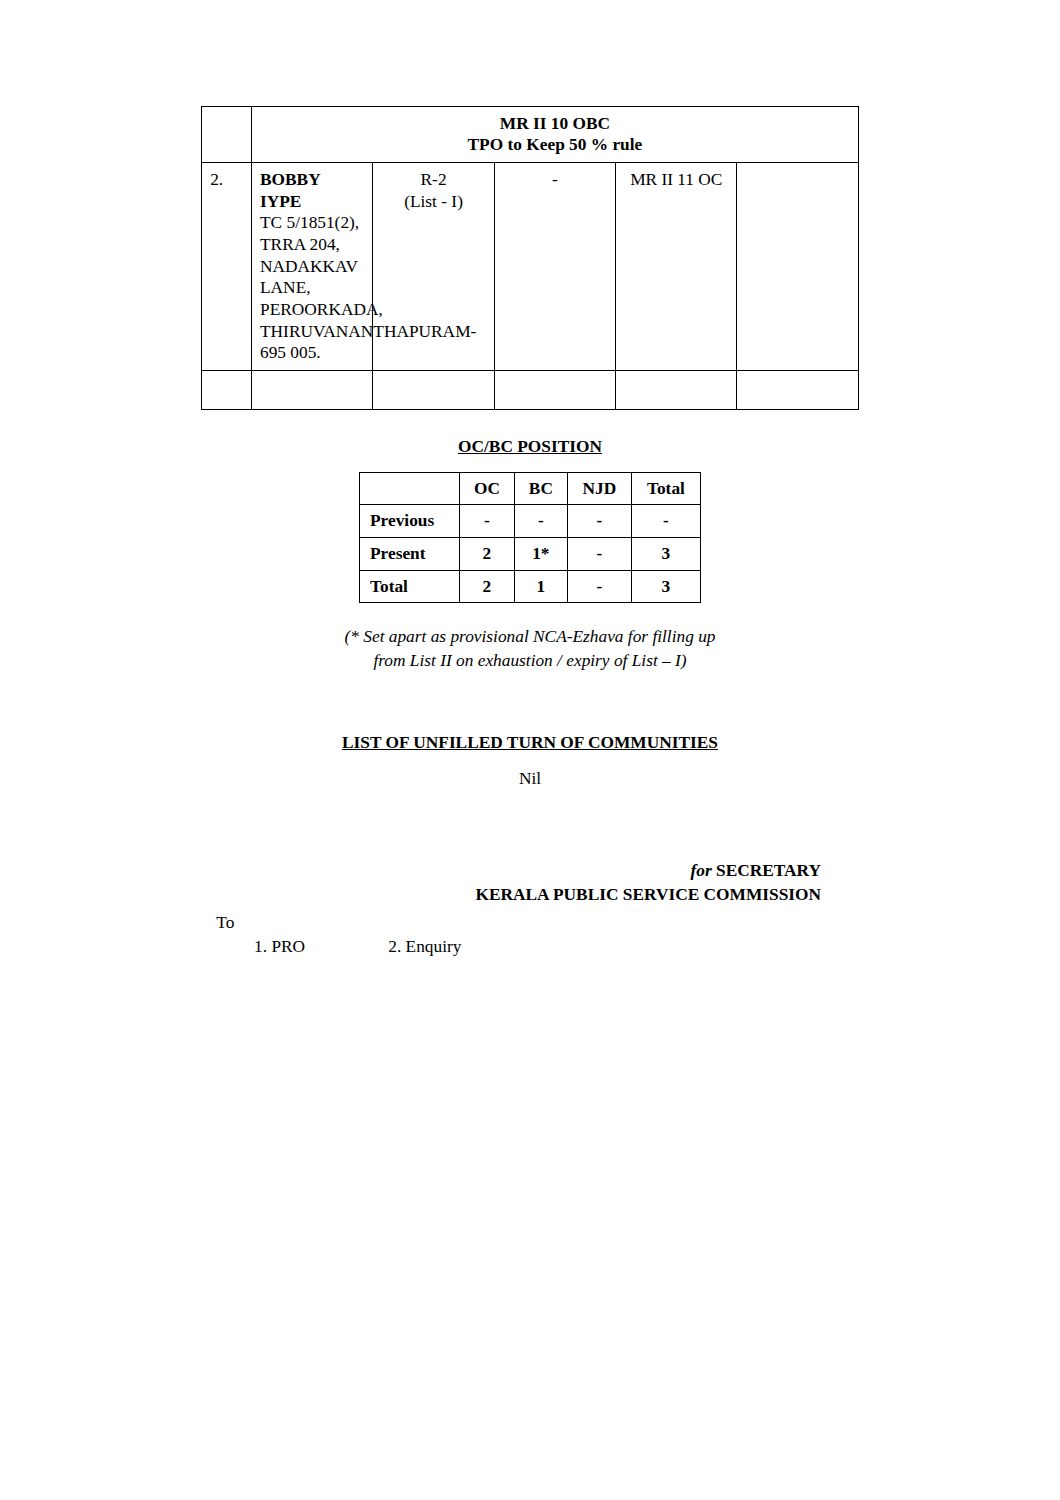| | MR II 10 OBC TPO to Keep 50 % rule |
| 2. | BOBBY IYPE TC 5/1851(2), TRRA 204, NADAKKAV LANE, PEROORKADA, THIRUVANANTHAPURAM- 695 005. | R-2 (List - I) | - | MR II 11 OC | |
OC/BC POSITION
| | OC | BC | NJD | Total |
| --- | --- | --- | --- | --- |
| Previous | - | - | - | - |
| Present | 2 | 1* | - | 3 |
| Total | 2 | 1 | - | 3 |
(* Set apart as provisional NCA-Ezhava for filling up
from List II on exhaustion / expiry of List – I)
LIST OF UNFILLED TURN OF COMMUNITIES
Nil
for SECRETARY
KERALA PUBLIC SERVICE COMMISSION
To
1. PRO 2. Enquiry